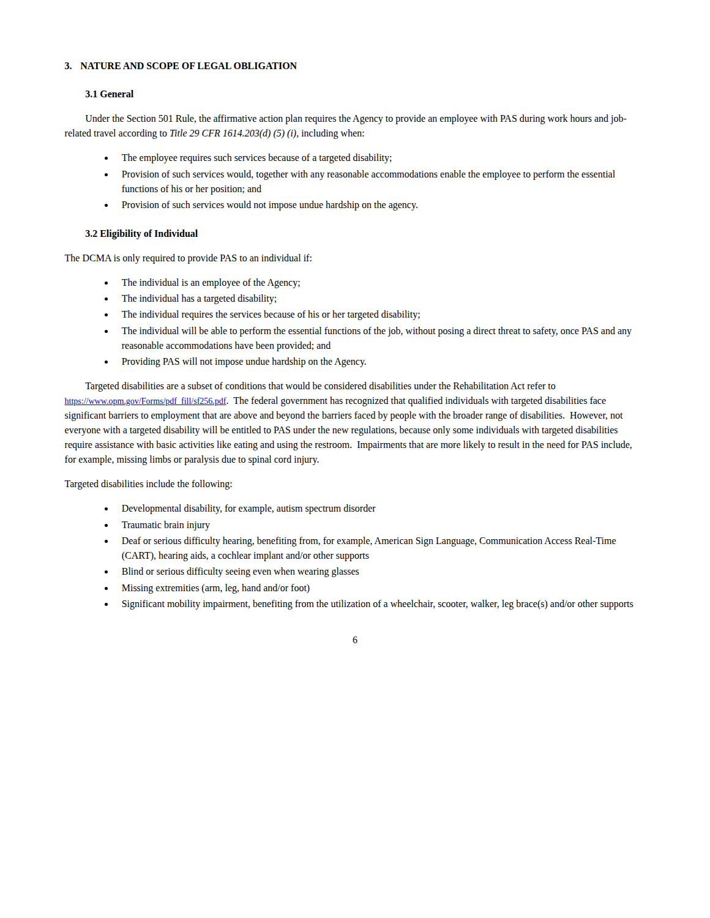3. NATURE AND SCOPE OF LEGAL OBLIGATION
3.1 General
Under the Section 501 Rule, the affirmative action plan requires the Agency to provide an employee with PAS during work hours and job-related travel according to Title 29 CFR 1614.203(d) (5) (i), including when:
The employee requires such services because of a targeted disability;
Provision of such services would, together with any reasonable accommodations enable the employee to perform the essential functions of his or her position; and
Provision of such services would not impose undue hardship on the agency.
3.2 Eligibility of Individual
The DCMA is only required to provide PAS to an individual if:
The individual is an employee of the Agency;
The individual has a targeted disability;
The individual requires the services because of his or her targeted disability;
The individual will be able to perform the essential functions of the job, without posing a direct threat to safety, once PAS and any reasonable accommodations have been provided; and
Providing PAS will not impose undue hardship on the Agency.
Targeted disabilities are a subset of conditions that would be considered disabilities under the Rehabilitation Act refer to https://www.opm.gov/Forms/pdf_fill/sf256.pdf. The federal government has recognized that qualified individuals with targeted disabilities face significant barriers to employment that are above and beyond the barriers faced by people with the broader range of disabilities. However, not everyone with a targeted disability will be entitled to PAS under the new regulations, because only some individuals with targeted disabilities require assistance with basic activities like eating and using the restroom. Impairments that are more likely to result in the need for PAS include, for example, missing limbs or paralysis due to spinal cord injury.
Targeted disabilities include the following:
Developmental disability, for example, autism spectrum disorder
Traumatic brain injury
Deaf or serious difficulty hearing, benefiting from, for example, American Sign Language, Communication Access Real-Time (CART), hearing aids, a cochlear implant and/or other supports
Blind or serious difficulty seeing even when wearing glasses
Missing extremities (arm, leg, hand and/or foot)
Significant mobility impairment, benefiting from the utilization of a wheelchair, scooter, walker, leg brace(s) and/or other supports
6